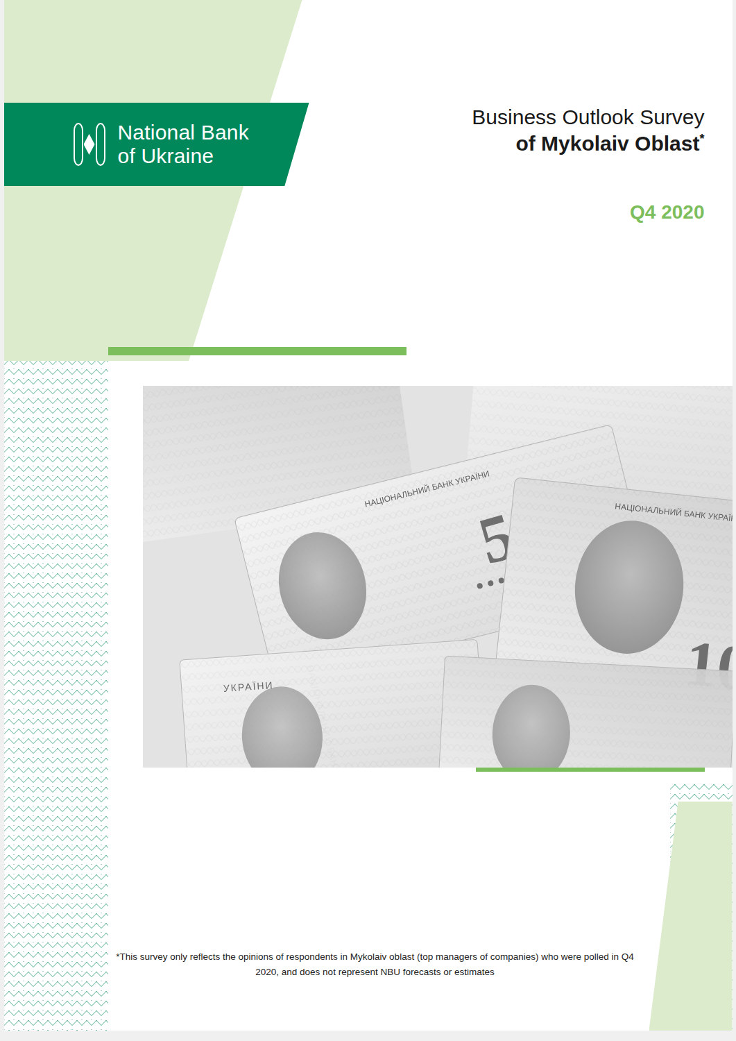National Bank
of Ukraine
Business Outlook Survey
of Mykolaiv Oblast*
Q4 2020
500 НАЦІОНАЛЬНИЙ БАНК УКРАЇНИ НАЦІОНАЛЬНИЙ БАНК УКРАЇНИ 100 НАЦІОНАЛЬНИЙ БАНК УКРАЇНИ УКРАЇНИ
*This survey only reflects the opinions of respondents in Mykolaiv oblast (top managers of companies) who were polled in Q4 2020, and does not represent NBU forecasts or estimates